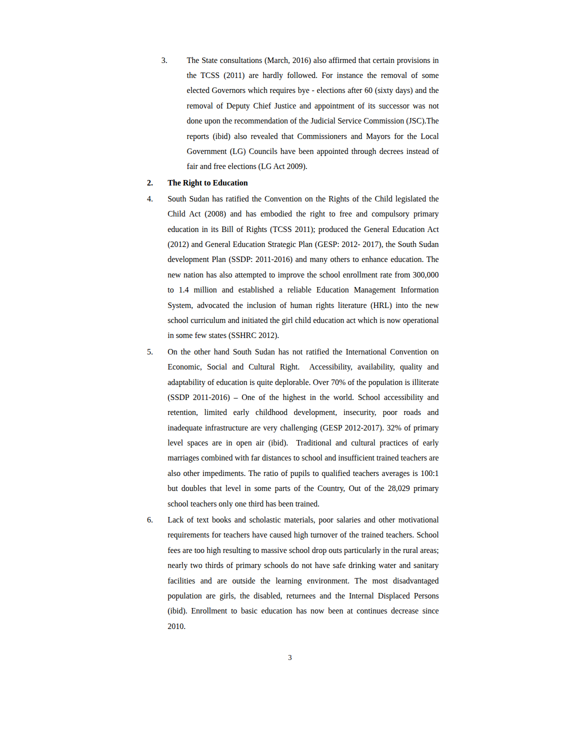3. The State consultations (March, 2016) also affirmed that certain provisions in the TCSS (2011) are hardly followed. For instance the removal of some elected Governors which requires bye - elections after 60 (sixty days) and the removal of Deputy Chief Justice and appointment of its successor was not done upon the recommendation of the Judicial Service Commission (JSC).The reports (ibid) also revealed that Commissioners and Mayors for the Local Government (LG) Councils have been appointed through decrees instead of fair and free elections (LG Act 2009).
2. The Right to Education
4. South Sudan has ratified the Convention on the Rights of the Child legislated the Child Act (2008) and has embodied the right to free and compulsory primary education in its Bill of Rights (TCSS 2011); produced the General Education Act (2012) and General Education Strategic Plan (GESP: 2012- 2017), the South Sudan development Plan (SSDP: 2011-2016) and many others to enhance education. The new nation has also attempted to improve the school enrollment rate from 300,000 to 1.4 million and established a reliable Education Management Information System, advocated the inclusion of human rights literature (HRL) into the new school curriculum and initiated the girl child education act which is now operational in some few states (SSHRC 2012).
5. On the other hand South Sudan has not ratified the International Convention on Economic, Social and Cultural Right. Accessibility, availability, quality and adaptability of education is quite deplorable. Over 70% of the population is illiterate (SSDP 2011-2016) – One of the highest in the world. School accessibility and retention, limited early childhood development, insecurity, poor roads and inadequate infrastructure are very challenging (GESP 2012-2017). 32% of primary level spaces are in open air (ibid). Traditional and cultural practices of early marriages combined with far distances to school and insufficient trained teachers are also other impediments. The ratio of pupils to qualified teachers averages is 100:1 but doubles that level in some parts of the Country, Out of the 28,029 primary school teachers only one third has been trained.
6. Lack of text books and scholastic materials, poor salaries and other motivational requirements for teachers have caused high turnover of the trained teachers. School fees are too high resulting to massive school drop outs particularly in the rural areas; nearly two thirds of primary schools do not have safe drinking water and sanitary facilities and are outside the learning environment. The most disadvantaged population are girls, the disabled, returnees and the Internal Displaced Persons (ibid). Enrollment to basic education has now been at continues decrease since 2010.
3